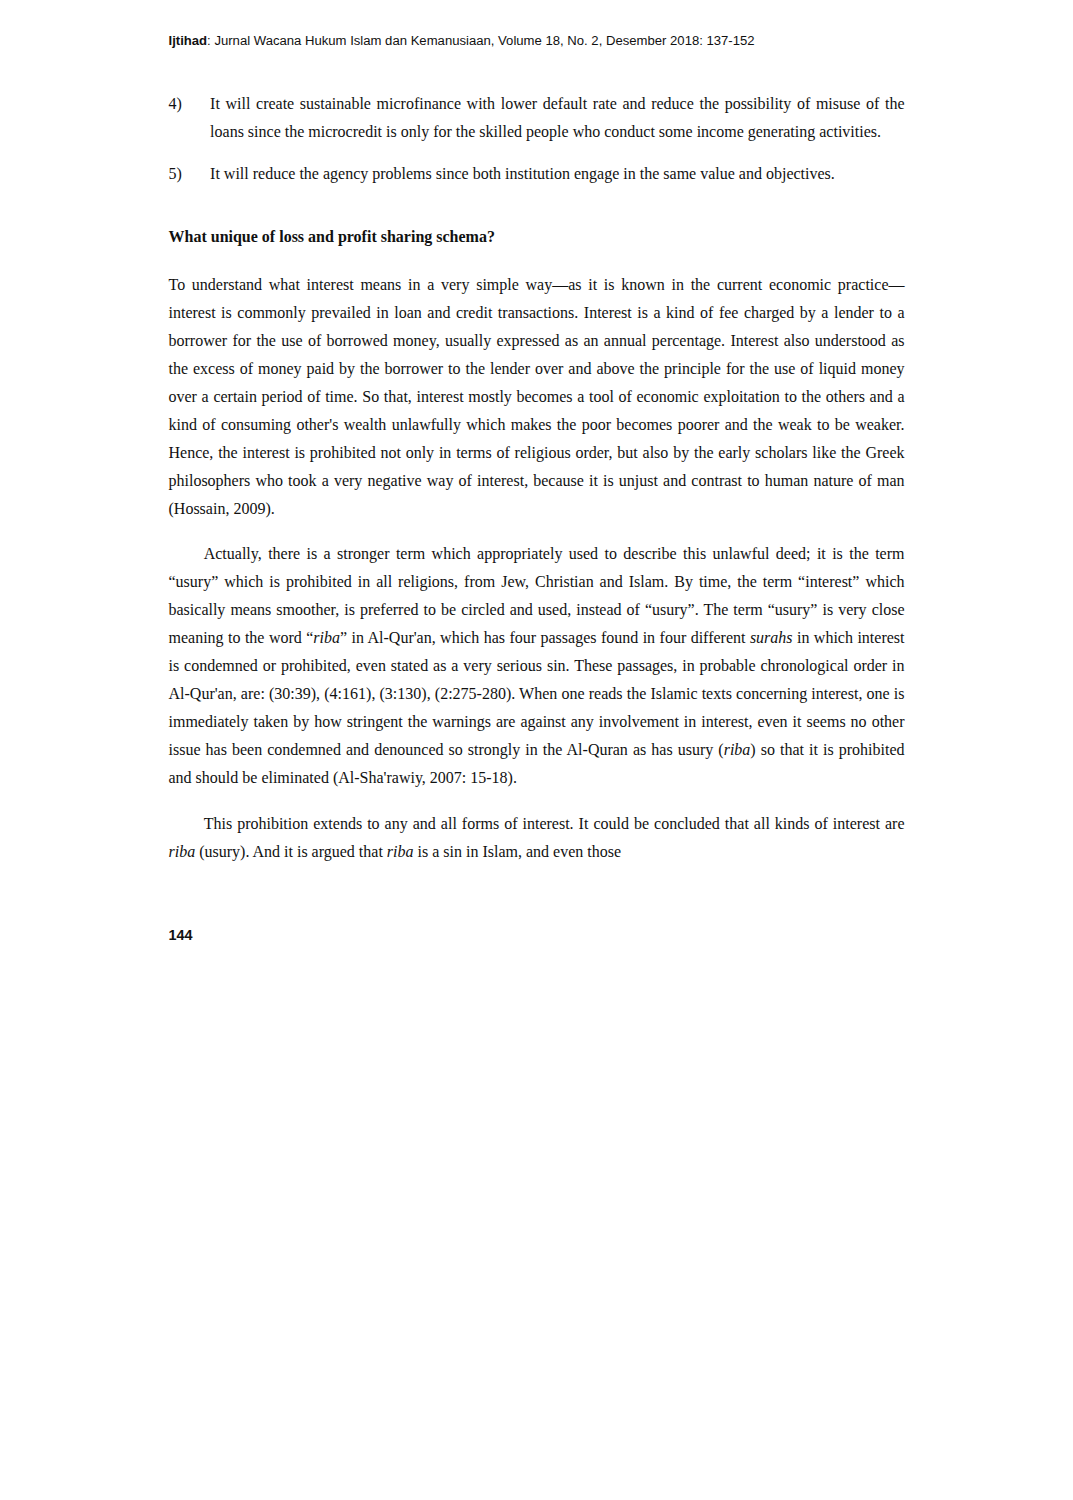Ijtihad: Jurnal Wacana Hukum Islam dan Kemanusiaan, Volume 18, No. 2, Desember 2018: 137-152
4) It will create sustainable microfinance with lower default rate and reduce the possibility of misuse of the loans since the microcredit is only for the skilled people who conduct some income generating activities.
5) It will reduce the agency problems since both institution engage in the same value and objectives.
What unique of loss and profit sharing schema?
To understand what interest means in a very simple way—as it is known in the current economic practice—interest is commonly prevailed in loan and credit transactions. Interest is a kind of fee charged by a lender to a borrower for the use of borrowed money, usually expressed as an annual percentage. Interest also understood as the excess of money paid by the borrower to the lender over and above the principle for the use of liquid money over a certain period of time. So that, interest mostly becomes a tool of economic exploitation to the others and a kind of consuming other's wealth unlawfully which makes the poor becomes poorer and the weak to be weaker. Hence, the interest is prohibited not only in terms of religious order, but also by the early scholars like the Greek philosophers who took a very negative way of interest, because it is unjust and contrast to human nature of man (Hossain, 2009).
Actually, there is a stronger term which appropriately used to describe this unlawful deed; it is the term “usury” which is prohibited in all religions, from Jew, Christian and Islam. By time, the term “interest” which basically means smoother, is preferred to be circled and used, instead of “usury”. The term “usury” is very close meaning to the word “riba” in Al-Qur'an, which has four passages found in four different surahs in which interest is condemned or prohibited, even stated as a very serious sin. These passages, in probable chronological order in Al-Qur'an, are: (30:39), (4:161), (3:130), (2:275-280). When one reads the Islamic texts concerning interest, one is immediately taken by how stringent the warnings are against any involvement in interest, even it seems no other issue has been condemned and denounced so strongly in the Al-Quran as has usury (riba) so that it is prohibited and should be eliminated (Al-Sha'rawiy, 2007: 15-18).
This prohibition extends to any and all forms of interest. It could be concluded that all kinds of interest are riba (usury). And it is argued that riba is a sin in Islam, and even those
144